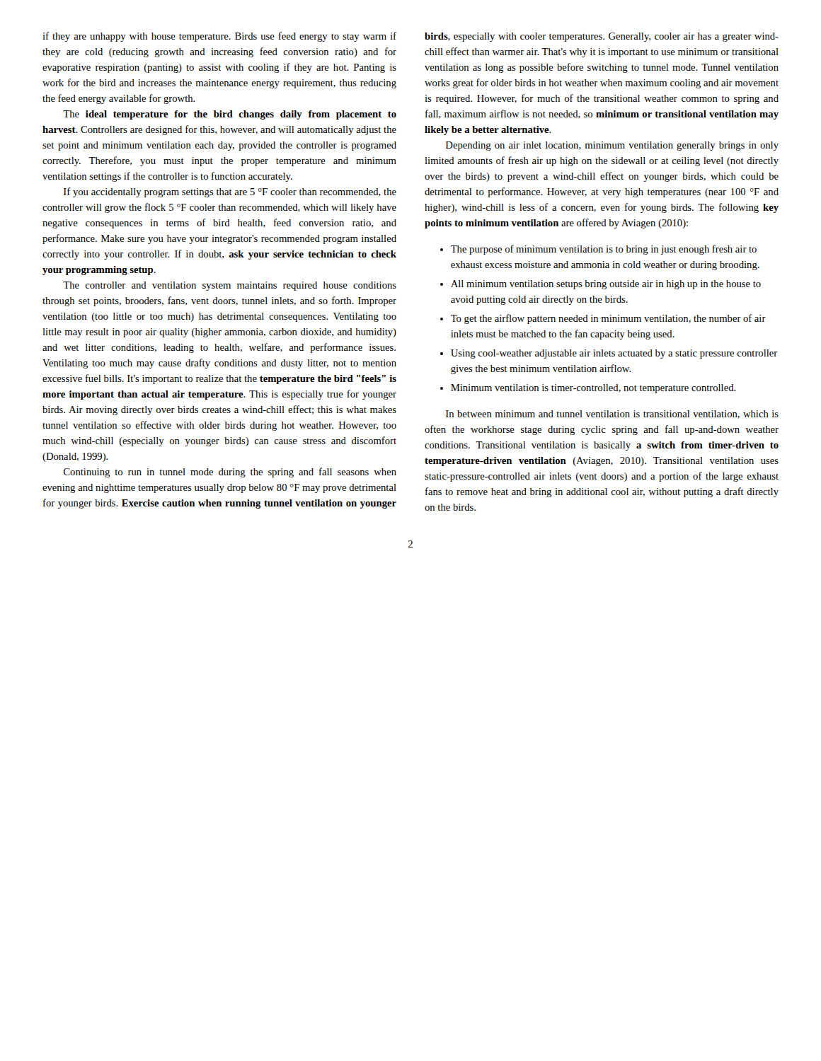if they are unhappy with house temperature. Birds use feed energy to stay warm if they are cold (reducing growth and increasing feed conversion ratio) and for evaporative respiration (panting) to assist with cooling if they are hot. Panting is work for the bird and increases the maintenance energy requirement, thus reducing the feed energy available for growth.
The ideal temperature for the bird changes daily from placement to harvest. Controllers are designed for this, however, and will automatically adjust the set point and minimum ventilation each day, provided the controller is programed correctly. Therefore, you must input the proper temperature and minimum ventilation settings if the controller is to function accurately.
If you accidentally program settings that are 5 °F cooler than recommended, the controller will grow the flock 5 °F cooler than recommended, which will likely have negative consequences in terms of bird health, feed conversion ratio, and performance. Make sure you have your integrator's recommended program installed correctly into your controller. If in doubt, ask your service technician to check your programming setup.
The controller and ventilation system maintains required house conditions through set points, brooders, fans, vent doors, tunnel inlets, and so forth. Improper ventilation (too little or too much) has detrimental consequences. Ventilating too little may result in poor air quality (higher ammonia, carbon dioxide, and humidity) and wet litter conditions, leading to health, welfare, and performance issues. Ventilating too much may cause drafty conditions and dusty litter, not to mention excessive fuel bills. It's important to realize that the temperature the bird "feels" is more important than actual air temperature. This is especially true for younger birds. Air moving directly over birds creates a wind-chill effect; this is what makes tunnel ventilation so effective with older birds during hot weather. However, too much wind-chill (especially on younger birds) can cause stress and discomfort (Donald, 1999).
Continuing to run in tunnel mode during the spring and fall seasons when evening and nighttime temperatures usually drop below 80 °F may prove detrimental for younger birds. Exercise caution when running tunnel ventilation on younger birds, especially with cooler temperatures. Generally, cooler air has a greater wind-chill effect than warmer air. That's why it is important to use minimum or transitional ventilation as long as possible before switching to tunnel mode. Tunnel ventilation works great for older birds in hot weather when maximum cooling and air movement is required. However, for much of the transitional weather common to spring and fall, maximum airflow is not needed, so minimum or transitional ventilation may likely be a better alternative.
Depending on air inlet location, minimum ventilation generally brings in only limited amounts of fresh air up high on the sidewall or at ceiling level (not directly over the birds) to prevent a wind-chill effect on younger birds, which could be detrimental to performance. However, at very high temperatures (near 100 °F and higher), wind-chill is less of a concern, even for young birds. The following key points to minimum ventilation are offered by Aviagen (2010):
The purpose of minimum ventilation is to bring in just enough fresh air to exhaust excess moisture and ammonia in cold weather or during brooding.
All minimum ventilation setups bring outside air in high up in the house to avoid putting cold air directly on the birds.
To get the airflow pattern needed in minimum ventilation, the number of air inlets must be matched to the fan capacity being used.
Using cool-weather adjustable air inlets actuated by a static pressure controller gives the best minimum ventilation airflow.
Minimum ventilation is timer-controlled, not temperature controlled.
In between minimum and tunnel ventilation is transitional ventilation, which is often the workhorse stage during cyclic spring and fall up-and-down weather conditions. Transitional ventilation is basically a switch from timer-driven to temperature-driven ventilation (Aviagen, 2010). Transitional ventilation uses static-pressure-controlled air inlets (vent doors) and a portion of the large exhaust fans to remove heat and bring in additional cool air, without putting a draft directly on the birds.
2